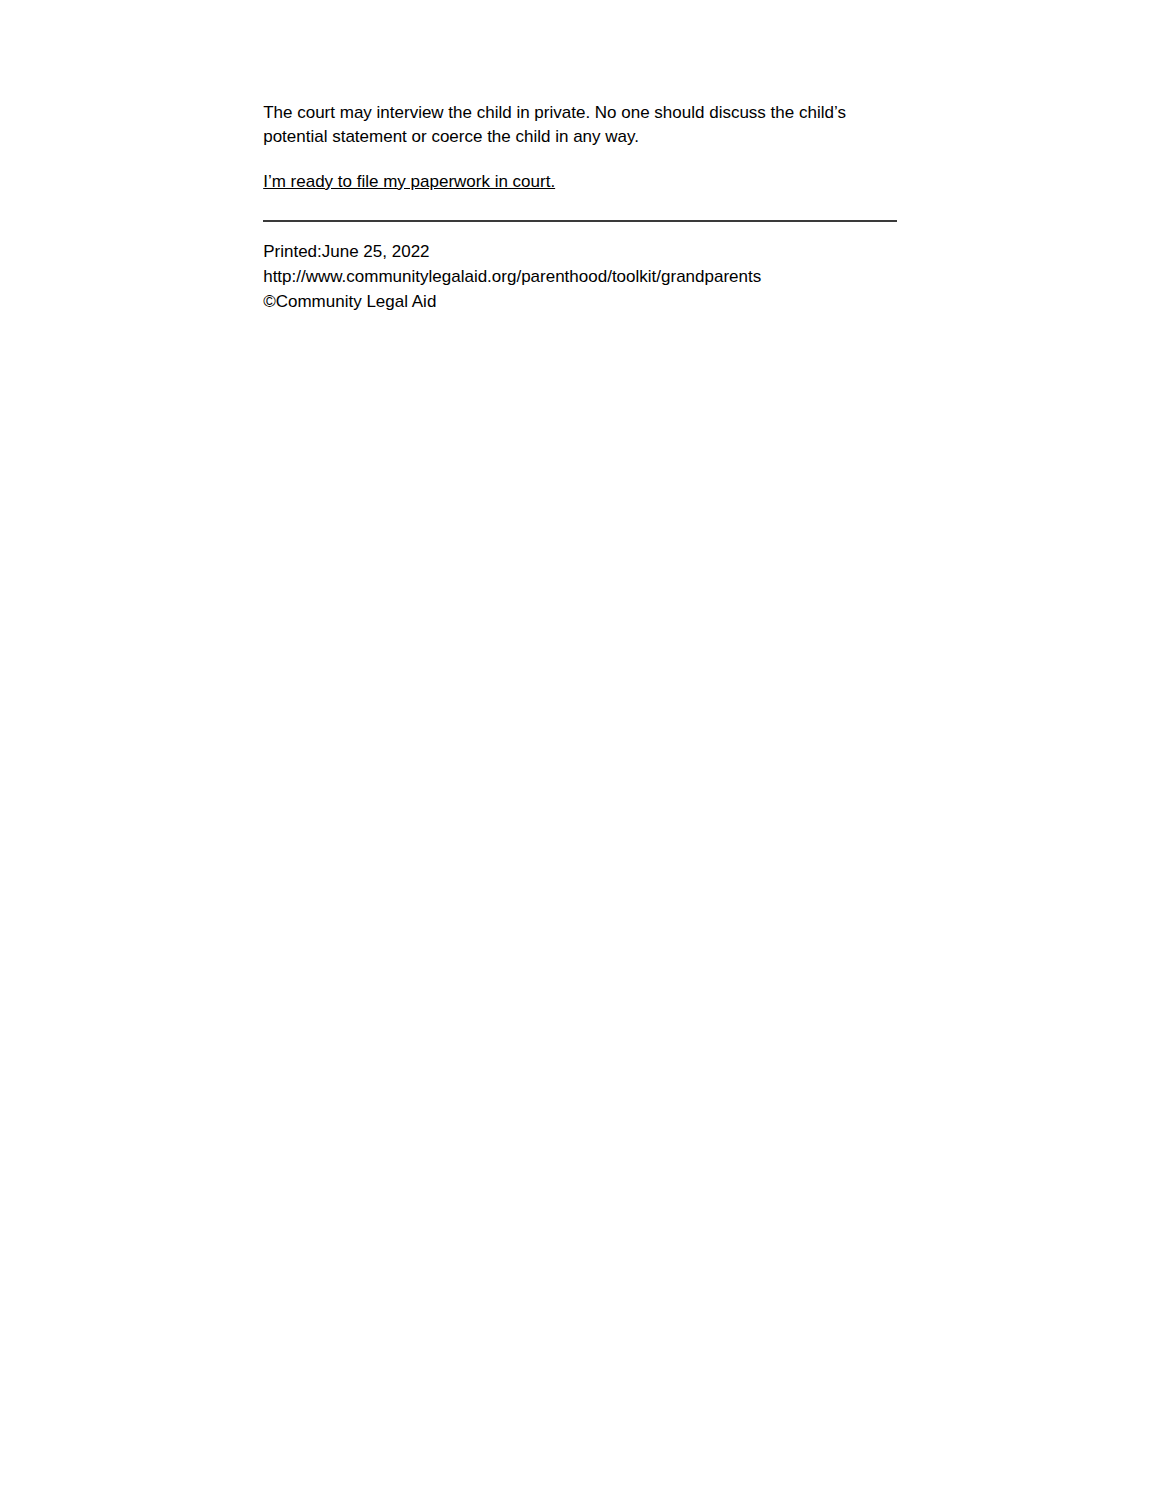The court may interview the child in private. No one should discuss the child’s potential statement or coerce the child in any way.
I’m ready to file my paperwork in court.
Printed:June 25, 2022
http://www.communitylegalaid.org/parenthood/toolkit/grandparents
©Community Legal Aid